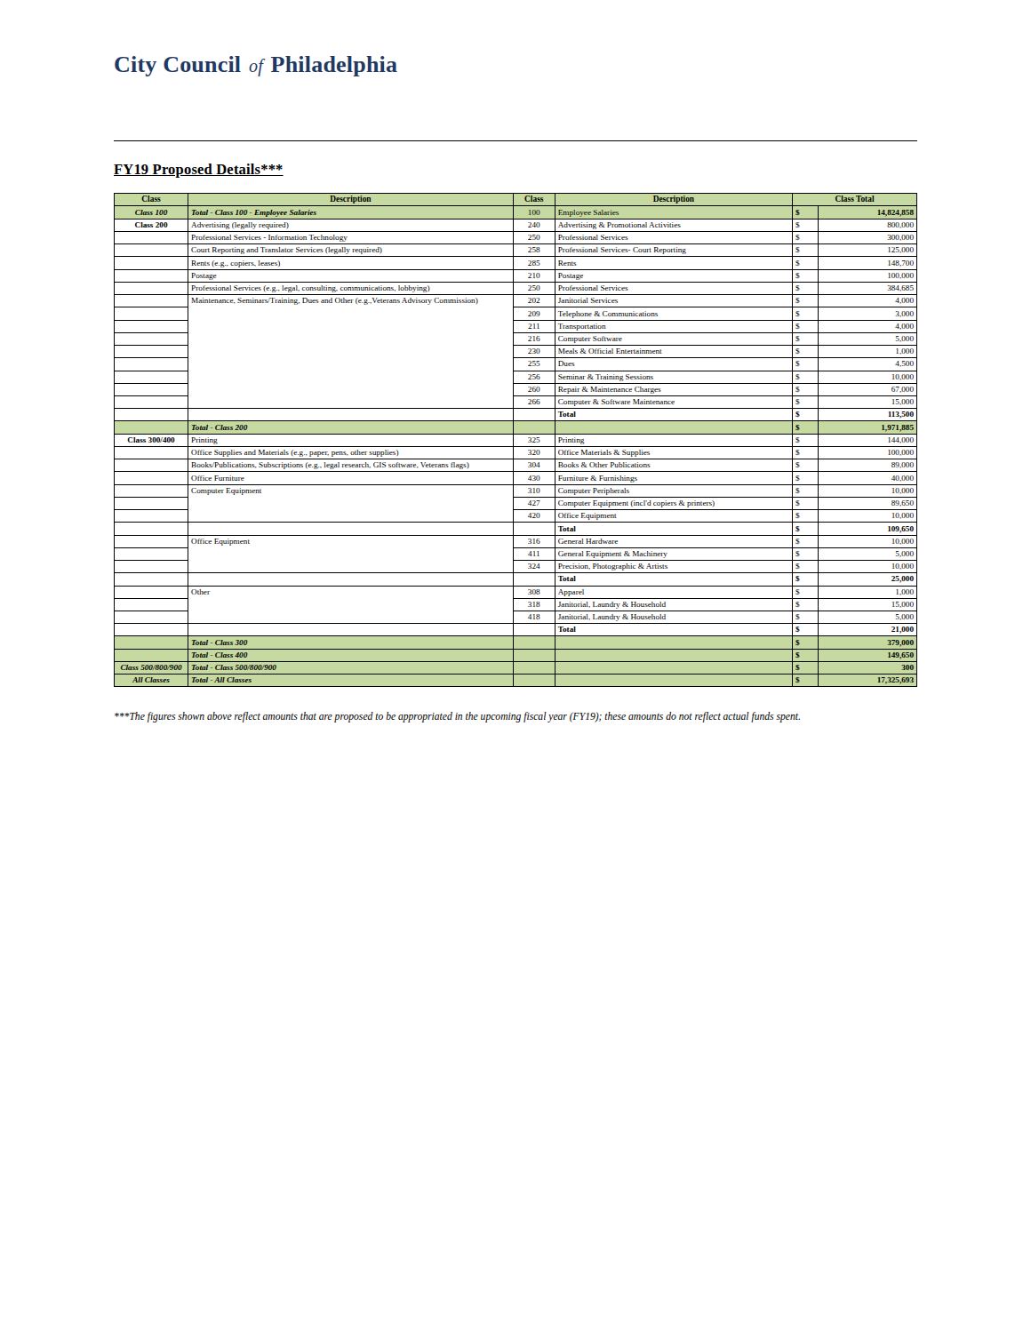City Council of Philadelphia
FY19 Proposed Details***
| Class | Description | Class | Description | Class Total |
| --- | --- | --- | --- | --- |
| Class 100 | Total - Class 100 - Employee Salaries | 100 | Employee Salaries | $ | 14,824,858 |
| Class 200 | Advertising (legally required) | 240 | Advertising & Promotional Activities | $ | 800,000 |
| | Professional Services - Information Technology | 250 | Professional Services | $ | 300,000 |
| | Court Reporting and Translator Services (legally required) | 258 | Professional Services- Court Reporting | $ | 125,000 |
| | Rents (e.g., copiers, leases) | 285 | Rents | $ | 148,700 |
| | Postage | 210 | Postage | $ | 100,000 |
| | Professional Services (e.g., legal, consulting, communications, lobbying) | 250 | Professional Services | $ | 384,685 |
| | Maintenance, Seminars/Training, Dues and Other (e.g.,Veterans Advisory Commission) | 202 | Janitorial Services | $ | 4,000 |
| | 209 | Telephone & Communications | $ | 3,000 |
| | 211 | Transportation | $ | 4,000 |
| | 216 | Computer Software | $ | 5,000 |
| | 230 | Meals & Official Entertainment | $ | 1,000 |
| | 255 | Dues | $ | 4,500 |
| | 256 | Seminar & Training Sessions | $ | 10,000 |
| | 260 | Repair & Maintenance Charges | $ | 67,000 |
| | 266 | Computer & Software Maintenance | $ | 15,000 |
| | | | Total | $ | 113,500 |
| | Total - Class 200 | | | $ | 1,971,885 |
| Class 300/400 | Printing | 325 | Printing | $ | 144,000 |
| | Office Supplies and Materials (e.g., paper, pens, other supplies) | 320 | Office Materials & Supplies | $ | 100,000 |
| | Books/Publications, Subscriptions (e.g., legal research, GIS software, Veterans flags) | 304 | Books & Other Publications | $ | 89,000 |
| | Office Furniture | 430 | Furniture & Furnishings | $ | 40,000 |
| | Computer Equipment | 310 | Computer Peripherals | $ | 10,000 |
| | 427 | Computer Equipment (incl'd copiers & printers) | $ | 89,650 |
| | 420 | Office Equipment | $ | 10,000 |
| | | | Total | $ | 109,650 |
| | Office Equipment | 316 | General Hardware | $ | 10,000 |
| | 411 | General Equipment & Machinery | $ | 5,000 |
| | 324 | Precision, Photographic & Artists | $ | 10,000 |
| | | | Total | $ | 25,000 |
| | Other | 308 | Apparel | $ | 1,000 |
| | 318 | Janitorial, Laundry & Household | $ | 15,000 |
| | 418 | Janitorial, Laundry & Household | $ | 5,000 |
| | | | Total | $ | 21,000 |
| | Total - Class 300 | | | $ | 379,000 |
| | Total - Class 400 | | | $ | 149,650 |
| Class 500/800/900 | Total - Class 500/800/900 | | | $ | 300 |
| All Classes | Total - All Classes | | | $ | 17,325,693 |
***The figures shown above reflect amounts that are proposed to be appropriated in the upcoming fiscal year (FY19); these amounts do not reflect actual funds spent.